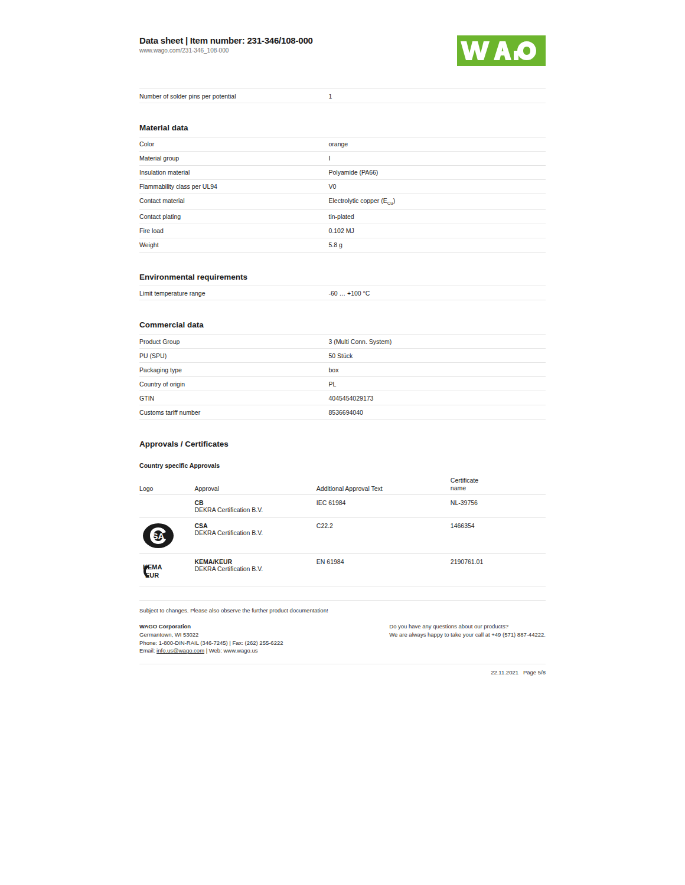Data sheet | Item number: 231-346/108-000
www.wago.com/231-346_108-000
| Number of solder pins per potential | 1 |
Material data
| Color | orange |
| Material group | I |
| Insulation material | Polyamide (PA66) |
| Flammability class per UL94 | V0 |
| Contact material | Electrolytic copper (E Cu ) |
| Contact plating | tin-plated |
| Fire load | 0.102 MJ |
| Weight | 5.8 g |
Environmental requirements
| Limit temperature range | -60 … +100 °C |
Commercial data
| Product Group | 3 (Multi Conn. System) |
| PU (SPU) | 50 Stück |
| Packaging type | box |
| Country of origin | PL |
| GTIN | 4045454029173 |
| Customs tariff number | 8536694040 |
Approvals / Certificates
Country specific Approvals
| Logo | Approval | Additional Approval Text | Certificate name |
| --- | --- | --- | --- |
| | CB DEKRA Certification B.V. | IEC 61984 | NL-39756 |
| SA | CSA DEKRA Certification B.V. | C22.2 | 1466354 |
| KEMA EUR | KEMA/KEUR DEKRA Certification B.V. | EN 61984 | 2190761.01 |
Subject to changes. Please also observe the further product documentation!
WAGO Corporation
Germantown, WI 53022
Phone: 1-800-DIN-RAIL (346-7245) | Fax: (262) 255-6222
Email: info.us@wago.com | Web: www.wago.us
Do you have any questions about our products?
We are always happy to take your call at +49 (571) 887-44222.
22.11.2021 Page 5/8